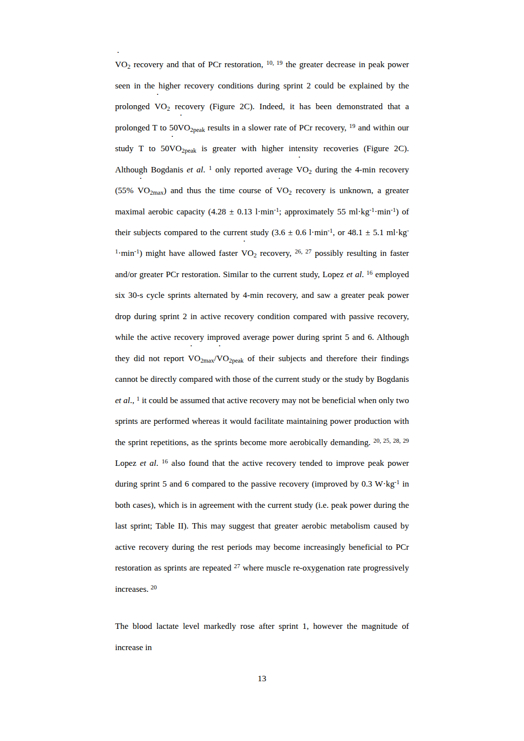VO2 recovery and that of PCr restoration, 10, 19 the greater decrease in peak power seen in the higher recovery conditions during sprint 2 could be explained by the prolonged VO2 recovery (Figure 2C). Indeed, it has been demonstrated that a prolonged T to 50VO2peak results in a slower rate of PCr recovery, 19 and within our study T to 50VO2peak is greater with higher intensity recoveries (Figure 2C). Although Bogdanis et al. 1 only reported average VO2 during the 4-min recovery (55% VO2max) and thus the time course of VO2 recovery is unknown, a greater maximal aerobic capacity (4.28 ± 0.13 l·min-1; approximately 55 ml·kg-1·min-1) of their subjects compared to the current study (3.6 ± 0.6 l·min-1, or 48.1 ± 5.1 ml·kg-1·min-1) might have allowed faster VO2 recovery, 26, 27 possibly resulting in faster and/or greater PCr restoration. Similar to the current study, Lopez et al. 16 employed six 30-s cycle sprints alternated by 4-min recovery, and saw a greater peak power drop during sprint 2 in active recovery condition compared with passive recovery, while the active recovery improved average power during sprint 5 and 6. Although they did not report VO2max/VO2peak of their subjects and therefore their findings cannot be directly compared with those of the current study or the study by Bogdanis et al., 1 it could be assumed that active recovery may not be beneficial when only two sprints are performed whereas it would facilitate maintaining power production with the sprint repetitions, as the sprints become more aerobically demanding. 20, 25, 28, 29 Lopez et al. 16 also found that the active recovery tended to improve peak power during sprint 5 and 6 compared to the passive recovery (improved by 0.3 W·kg-1 in both cases), which is in agreement with the current study (i.e. peak power during the last sprint; Table II). This may suggest that greater aerobic metabolism caused by active recovery during the rest periods may become increasingly beneficial to PCr restoration as sprints are repeated 27 where muscle re-oxygenation rate progressively increases. 20
The blood lactate level markedly rose after sprint 1, however the magnitude of increase in
13